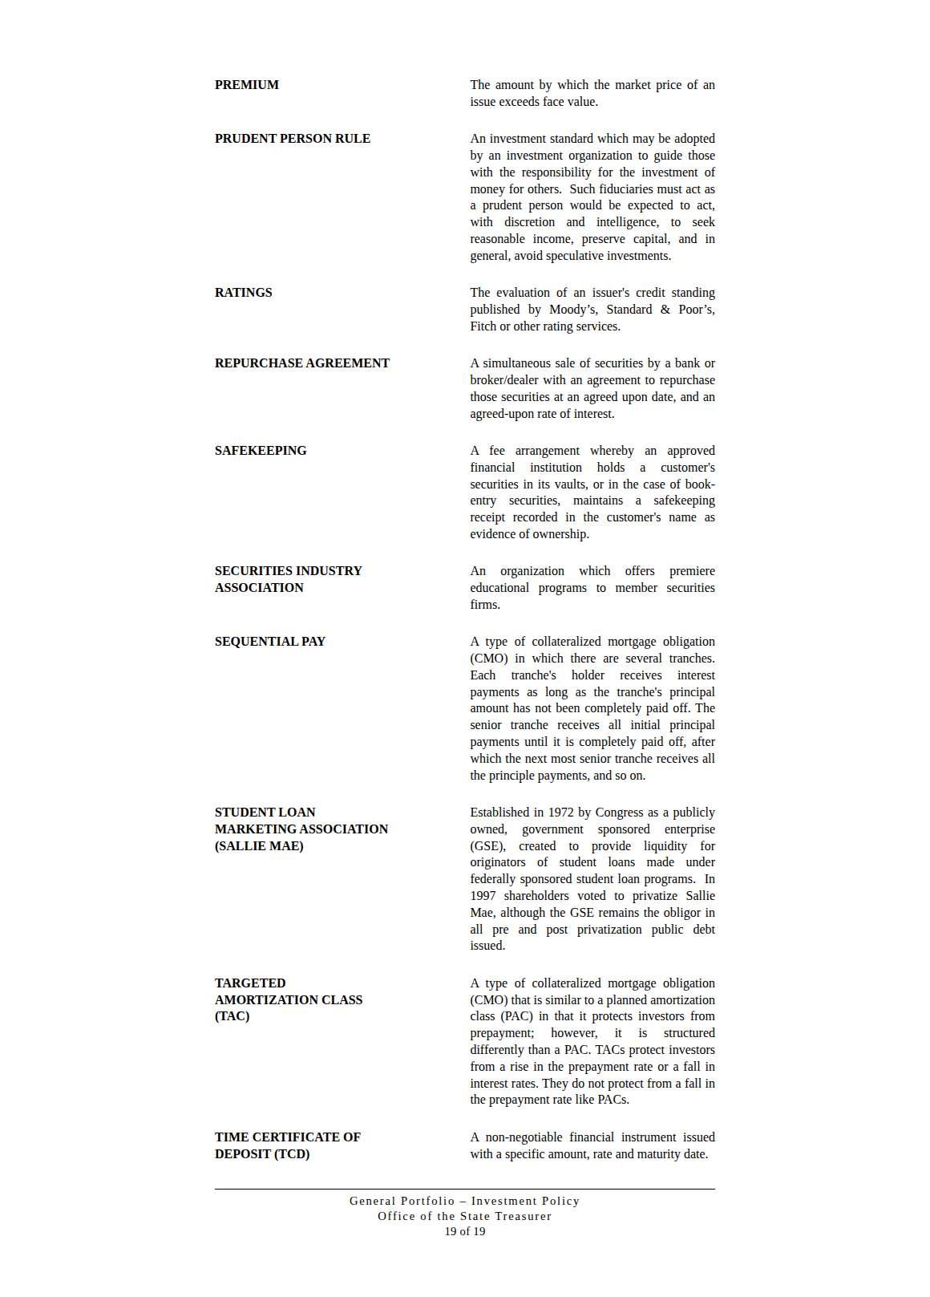Premium
The amount by which the market price of an issue exceeds face value.
Prudent Person Rule
An investment standard which may be adopted by an investment organization to guide those with the responsibility for the investment of money for others. Such fiduciaries must act as a prudent person would be expected to act, with discretion and intelligence, to seek reasonable income, preserve capital, and in general, avoid speculative investments.
Ratings
The evaluation of an issuer's credit standing published by Moody’s, Standard & Poor’s, Fitch or other rating services.
Repurchase Agreement
A simultaneous sale of securities by a bank or broker/dealer with an agreement to repurchase those securities at an agreed upon date, and an agreed-upon rate of interest.
Safekeeping
A fee arrangement whereby an approved financial institution holds a customer's securities in its vaults, or in the case of book-entry securities, maintains a safekeeping receipt recorded in the customer's name as evidence of ownership.
Securities Industry Association
An organization which offers premiere educational programs to member securities firms.
Sequential Pay
A type of collateralized mortgage obligation (CMO) in which there are several tranches. Each tranche's holder receives interest payments as long as the tranche's principal amount has not been completely paid off. The senior tranche receives all initial principal payments until it is completely paid off, after which the next most senior tranche receives all the principle payments, and so on.
Student Loan Marketing Association(Sallie Mae)
Established in 1972 by Congress as a publicly owned, government sponsored enterprise (GSE), created to provide liquidity for originators of student loans made under federally sponsored student loan programs. In 1997 shareholders voted to privatize Sallie Mae, although the GSE remains the obligor in all pre and post privatization public debt issued.
Targeted Amortization Class(TAC)
A type of collateralized mortgage obligation (CMO) that is similar to a planned amortization class (PAC) in that it protects investors from prepayment; however, it is structured differently than a PAC. TACs protect investors from a rise in the prepayment rate or a fall in interest rates. They do not protect from a fall in the prepayment rate like PACs.
Time Certificate of Deposit (TCD)
A non-negotiable financial instrument issued with a specific amount, rate and maturity date.
General Portfolio – Investment Policy
Office of the State Treasurer
19 of 19